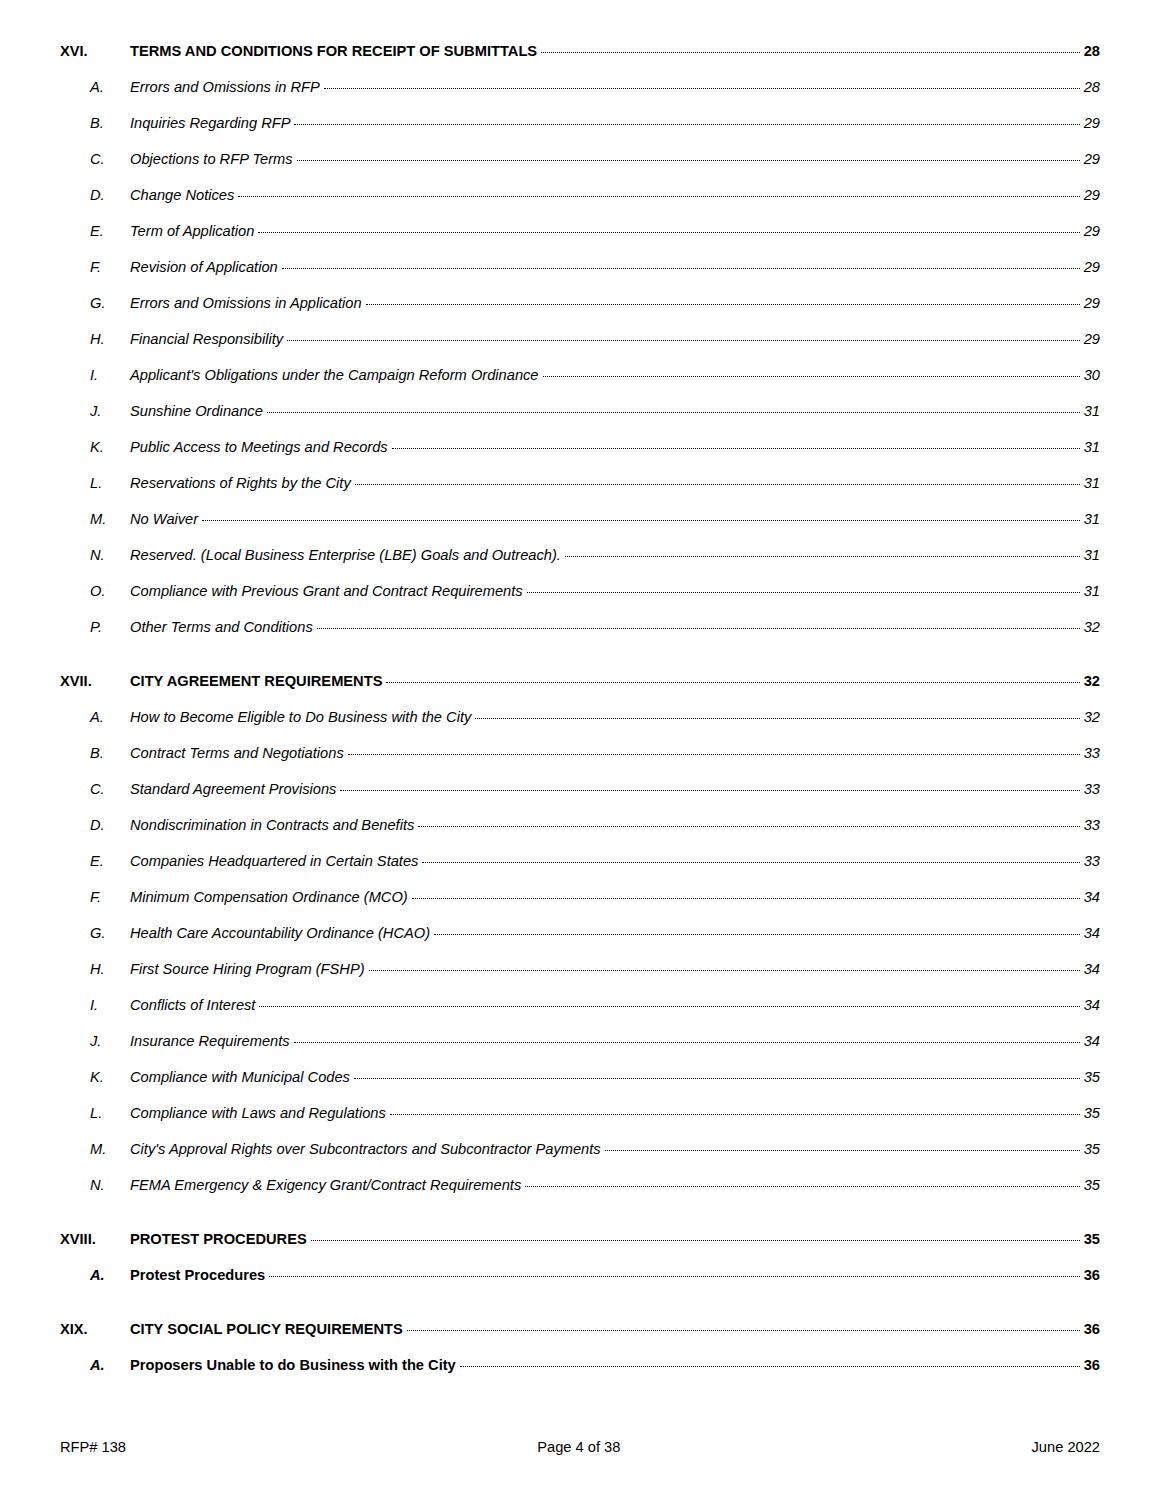XVI. TERMS AND CONDITIONS FOR RECEIPT OF SUBMITTALS 28
A. Errors and Omissions in RFP 28
B. Inquiries Regarding RFP 29
C. Objections to RFP Terms 29
D. Change Notices 29
E. Term of Application 29
F. Revision of Application 29
G. Errors and Omissions in Application 29
H. Financial Responsibility 29
I. Applicant's Obligations under the Campaign Reform Ordinance 30
J. Sunshine Ordinance 31
K. Public Access to Meetings and Records 31
L. Reservations of Rights by the City 31
M. No Waiver 31
N. Reserved. (Local Business Enterprise (LBE) Goals and Outreach). 31
O. Compliance with Previous Grant and Contract Requirements 31
P. Other Terms and Conditions 32
XVII. CITY AGREEMENT REQUIREMENTS 32
A. How to Become Eligible to Do Business with the City 32
B. Contract Terms and Negotiations 33
C. Standard Agreement Provisions 33
D. Nondiscrimination in Contracts and Benefits 33
E. Companies Headquartered in Certain States 33
F. Minimum Compensation Ordinance (MCO) 34
G. Health Care Accountability Ordinance (HCAO) 34
H. First Source Hiring Program (FSHP) 34
I. Conflicts of Interest 34
J. Insurance Requirements 34
K. Compliance with Municipal Codes 35
L. Compliance with Laws and Regulations 35
M. City's Approval Rights over Subcontractors and Subcontractor Payments 35
N. FEMA Emergency & Exigency Grant/Contract Requirements 35
XVIII. PROTEST PROCEDURES 35
A. Protest Procedures 36
XIX. CITY SOCIAL POLICY REQUIREMENTS 36
A. Proposers Unable to do Business with the City 36
RFP# 138 Page 4 of 38 June 2022